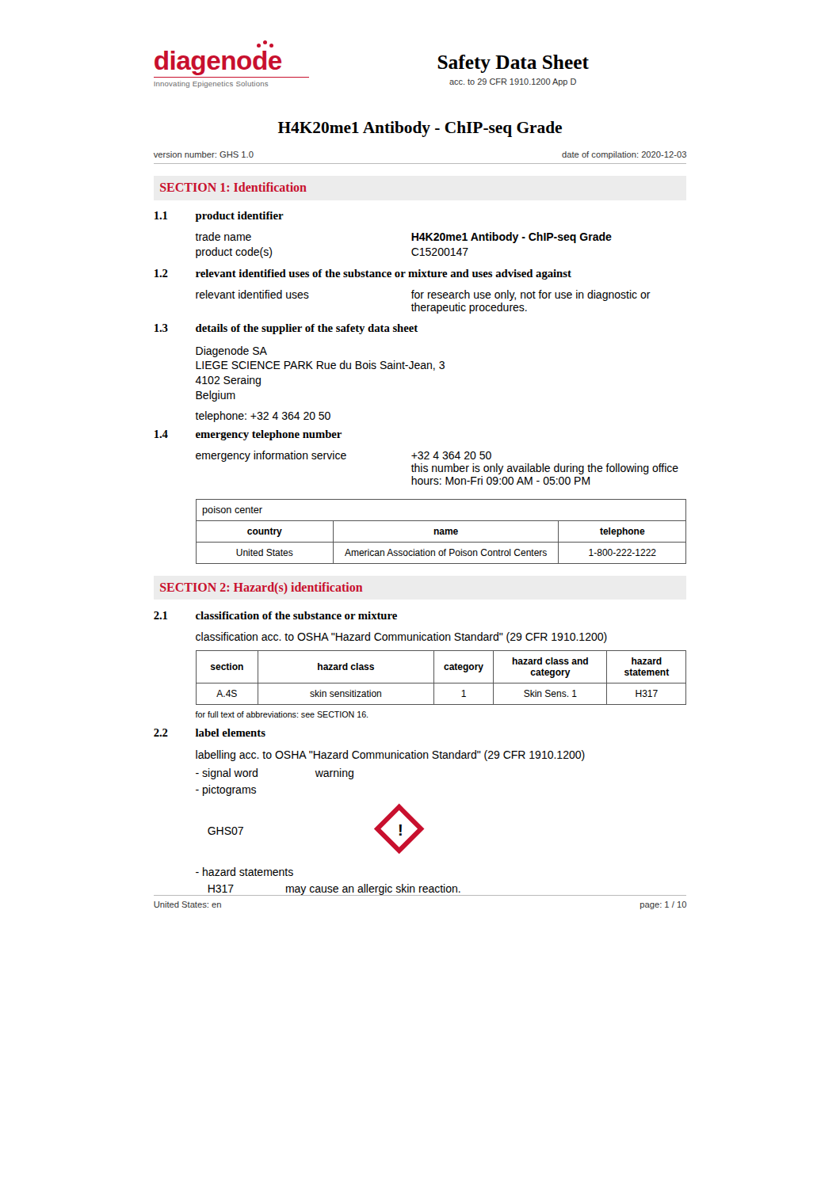diagenode
Innovating Epigenetics Solutions
Safety Data Sheet
acc. to 29 CFR 1910.1200 App D
H4K20me1 Antibody - ChIP-seq Grade
version number: GHS 1.0
date of compilation: 2020-12-03
SECTION 1: Identification
1.1
product identifier
trade name
H4K20me1 Antibody - ChIP-seq Grade
product code(s)
C15200147
1.2
relevant identified uses of the substance or mixture and uses advised against
relevant identified uses
for research use only, not for use in diagnostic or therapeutic procedures.
1.3
details of the supplier of the safety data sheet
Diagenode SA
LIEGE SCIENCE PARK Rue du Bois Saint-Jean, 3
4102 Seraing
Belgium
telephone: +32 4 364 20 50
1.4
emergency telephone number
emergency information service
+32 4 364 20 50
this number is only available during the following office hours: Mon-Fri 09:00 AM - 05:00 PM
poison center
| country | name | telephone |
| --- | --- | --- |
| United States | American Association of Poison Control Centers | 1-800-222-1222 |
SECTION 2: Hazard(s) identification
2.1
classification of the substance or mixture
classification acc. to OSHA "Hazard Communication Standard" (29 CFR 1910.1200)
| section | hazard class | category | hazard class and category | hazard statement |
| --- | --- | --- | --- | --- |
| A.4S | skin sensitization | 1 | Skin Sens. 1 | H317 |
for full text of abbreviations: see SECTION 16.
2.2
label elements
labelling acc. to OSHA "Hazard Communication Standard" (29 CFR 1910.1200)
- signal word
warning
- pictograms
GHS07
!
- hazard statements
H317
may cause an allergic skin reaction.
United States: en
page: 1 / 10